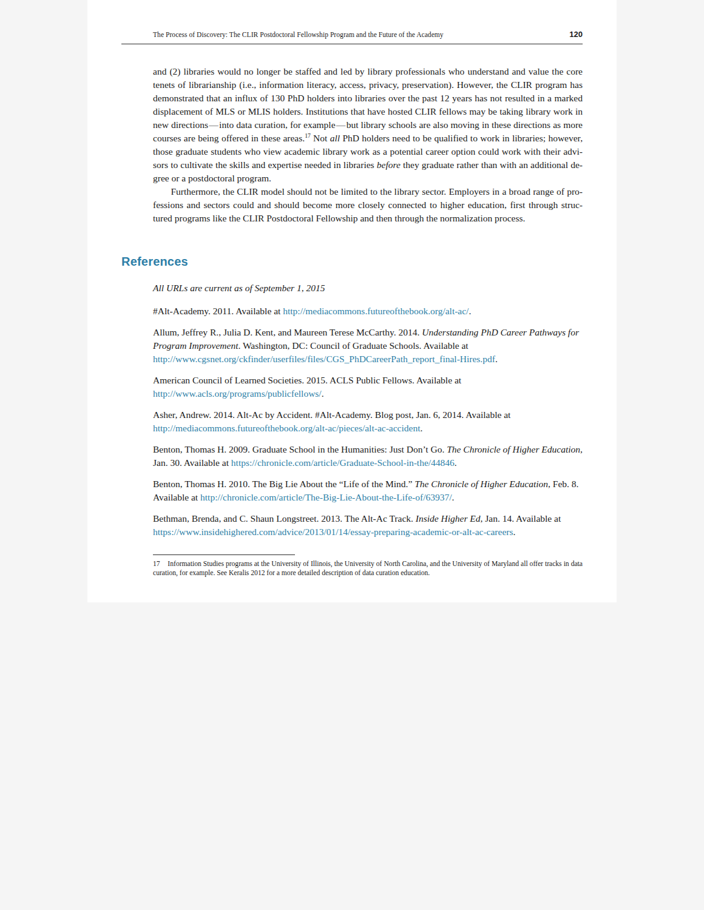The Process of Discovery: The CLIR Postdoctoral Fellowship Program and the Future of the Academy 120
and (2) libraries would no longer be staffed and led by library professionals who understand and value the core tenets of librarianship (i.e., information literacy, access, privacy, preservation). However, the CLIR program has demonstrated that an influx of 130 PhD holders into libraries over the past 12 years has not resulted in a marked displacement of MLS or MLIS holders. Institutions that have hosted CLIR fellows may be taking library work in new directions — into data curation, for example — but library schools are also moving in these directions as more courses are being offered in these areas.17 Not all PhD holders need to be qualified to work in libraries; however, those graduate students who view academic library work as a potential career option could work with their advisors to cultivate the skills and expertise needed in libraries before they graduate rather than with an additional degree or a postdoctoral program.
Furthermore, the CLIR model should not be limited to the library sector. Employers in a broad range of professions and sectors could and should become more closely connected to higher education, first through structured programs like the CLIR Postdoctoral Fellowship and then through the normalization process.
References
All URLs are current as of September 1, 2015
#Alt-Academy. 2011. Available at http://mediacommons.futureofthebook.org/alt-ac/.
Allum, Jeffrey R., Julia D. Kent, and Maureen Terese McCarthy. 2014. Understanding PhD Career Pathways for Program Improvement. Washington, DC: Council of Graduate Schools. Available at http://www.cgsnet.org/ckfinder/userfiles/files/CGS_PhDCareerPath_report_final-Hires.pdf.
American Council of Learned Societies. 2015. ACLS Public Fellows. Available at http://www.acls.org/programs/publicfellows/.
Asher, Andrew. 2014. Alt-Ac by Accident. #Alt-Academy. Blog post, Jan. 6, 2014. Available at http://mediacommons.futureofthebook.org/alt-ac/pieces/alt-ac-accident.
Benton, Thomas H. 2009. Graduate School in the Humanities: Just Don’t Go. The Chronicle of Higher Education, Jan. 30. Available at https://chronicle.com/article/Graduate-School-in-the/44846.
Benton, Thomas H. 2010. The Big Lie About the “Life of the Mind.” The Chronicle of Higher Education, Feb. 8. Available at http://chronicle.com/article/The-Big-Lie-About-the-Life-of/63937/.
Bethman, Brenda, and C. Shaun Longstreet. 2013. The Alt-Ac Track. Inside Higher Ed, Jan. 14. Available at https://www.insidehighered.com/advice/2013/01/14/essay-preparing-academic-or-alt-ac-careers.
17 Information Studies programs at the University of Illinois, the University of North Carolina, and the University of Maryland all offer tracks in data curation, for example. See Keralis 2012 for a more detailed description of data curation education.